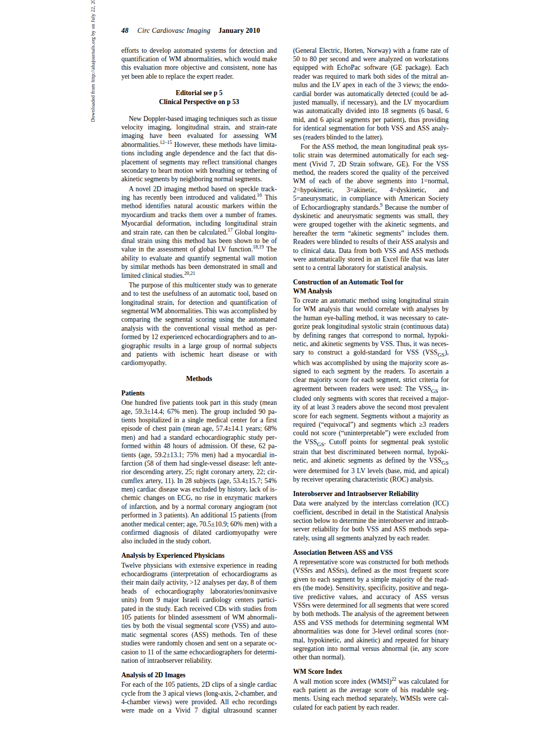Downloaded from http://ahajournals.org by on July 22, 2019
48 Circ Cardiovasc Imaging January 2010
efforts to develop automated systems for detection and quantification of WM abnormalities, which would make this evaluation more objective and consistent, none has yet been able to replace the expert reader.
Editorial see p 5
Clinical Perspective on p 53
New Doppler-based imaging techniques such as tissue velocity imaging, longitudinal strain, and strain-rate imaging have been evaluated for assessing WM abnormalities.12–15 However, these methods have limitations including angle dependence and the fact that displacement of segments may reflect transitional changes secondary to heart motion with breathing or tethering of akinetic segments by neighboring normal segments.
A novel 2D imaging method based on speckle tracking has recently been introduced and validated.16 This method identifies natural acoustic markers within the myocardium and tracks them over a number of frames. Myocardial deformation, including longitudinal strain and strain rate, can then be calculated.17 Global longitudinal strain using this method has been shown to be of value in the assessment of global LV function.18,19 The ability to evaluate and quantify segmental wall motion by similar methods has been demonstrated in small and limited clinical studies.20,21
The purpose of this multicenter study was to generate and to test the usefulness of an automatic tool, based on longitudinal strain, for detection and quantification of segmental WM abnormalities. This was accomplished by comparing the segmental scoring using the automated analysis with the conventional visual method as performed by 12 experienced echocardiographers and to angiographic results in a large group of normal subjects and patients with ischemic heart disease or with cardiomyopathy.
Methods
Patients
One hundred five patients took part in this study (mean age, 59.3±14.4; 67% men). The group included 90 patients hospitalized in a single medical center for a first episode of chest pain (mean age, 57.4±14.1 years; 68% men) and had a standard echocardiographic study performed within 48 hours of admission. Of these, 62 patients (age, 59.2±13.1; 75% men) had a myocardial infarction (58 of them had single-vessel disease: left anterior descending artery, 25; right coronary artery, 22; circumflex artery, 11). In 28 subjects (age, 53.4±15.7; 54% men) cardiac disease was excluded by history, lack of ischemic changes on ECG, no rise in enzymatic markers of infarction, and by a normal coronary angiogram (not performed in 3 patients). An additional 15 patients (from another medical center; age, 70.5±10.9; 60% men) with a confirmed diagnosis of dilated cardiomyopathy were also included in the study cohort.
Analysis by Experienced Physicians
Twelve physicians with extensive experience in reading echocardiograms (interpretation of echocardiograms as their main daily activity, >12 analyses per day, 8 of them heads of echocardiography laboratories/noninvasive units) from 9 major Israeli cardiology centers participated in the study. Each received CDs with studies from 105 patients for blinded assessment of WM abnormalities by both the visual segmental score (VSS) and automatic segmental scores (ASS) methods. Ten of these studies were randomly chosen and sent on a separate occasion to 11 of the same echocardiographers for determination of intraobserver reliability.
Analysis of 2D Images
For each of the 105 patients, 2D clips of a single cardiac cycle from the 3 apical views (long-axis, 2-chamber, and 4-chamber views) were provided. All echo recordings were made on a Vivid 7 digital ultrasound scanner (General Electric, Horten, Norway) with a frame rate of 50 to 80 per second and were analyzed on workstations equipped with EchoPac software (GE package). Each reader was required to mark both sides of the mitral annulus and the LV apex in each of the 3 views; the endocardial border was automatically detected (could be adjusted manually, if necessary), and the LV myocardium was automatically divided into 18 segments (6 basal, 6 mid, and 6 apical segments per patient), thus providing for identical segmentation for both VSS and ASS analyses (readers blinded to the latter).
For the ASS method, the mean longitudinal peak systolic strain was determined automatically for each segment (Vivid 7, 2D Strain software, GE). For the VSS method, the readers scored the quality of the perceived WM of each of the above segments into 1=normal, 2=hypokinetic, 3=akinetic, 4=dyskinetic, and 5=aneurysmatic, in compliance with American Society of Echocardiography standards.9 Because the number of dyskinetic and aneurysmatic segments was small, they were grouped together with the akinetic segments, and hereafter the term “akinetic segments” includes them. Readers were blinded to results of their ASS analysis and to clinical data. Data from both VSS and ASS methods were automatically stored in an Excel file that was later sent to a central laboratory for statistical analysis.
Construction of an Automatic Tool for
WM Analysis
To create an automatic method using longitudinal strain for WM analysis that would correlate with analyses by the human eye-balling method, it was necessary to categorize peak longitudinal systolic strain (continuous data) by defining ranges that correspond to normal, hypokinetic, and akinetic segments by VSS. Thus, it was necessary to construct a gold-standard for VSS (VSSGS), which was accomplished by using the majority score assigned to each segment by the readers. To ascertain a clear majority score for each segment, strict criteria for agreement between readers were used: The VSSGS included only segments with scores that received a majority of at least 3 readers above the second most prevalent score for each segment. Segments without a majority as required (“equivocal”) and segments which ≥3 readers could not score (“uninterpretable”) were excluded from the VSSGS. Cutoff points for segmental peak systolic strain that best discriminated between normal, hypokinetic, and akinetic segments as defined by the VSSGS were determined for 3 LV levels (base, mid, and apical) by receiver operating characteristic (ROC) analysis.
Interobserver and Intraobserver Reliability
Data were analyzed by the interclass correlation (ICC) coefficient, described in detail in the Statistical Analysis section below to determine the interobserver and intraobserver reliability for both VSS and ASS methods separately, using all segments analyzed by each reader.
Association Between ASS and VSS
A representative score was constructed for both methods (VSSrs and ASSrs), defined as the most frequent score given to each segment by a simple majority of the readers (the mode). Sensitivity, specificity, positive and negative predictive values, and accuracy of ASS versus VSSrs were determined for all segments that were scored by both methods. The analysis of the agreement between ASS and VSS methods for determining segmental WM abnormalities was done for 3-level ordinal scores (normal, hypokinetic, and akinetic) and repeated for binary segregation into normal versus abnormal (ie, any score other than normal).
WM Score Index
A wall motion score index (WMSI)22 was calculated for each patient as the average score of his readable segments. Using each method separately, WMSIs were calculated for each patient by each reader.